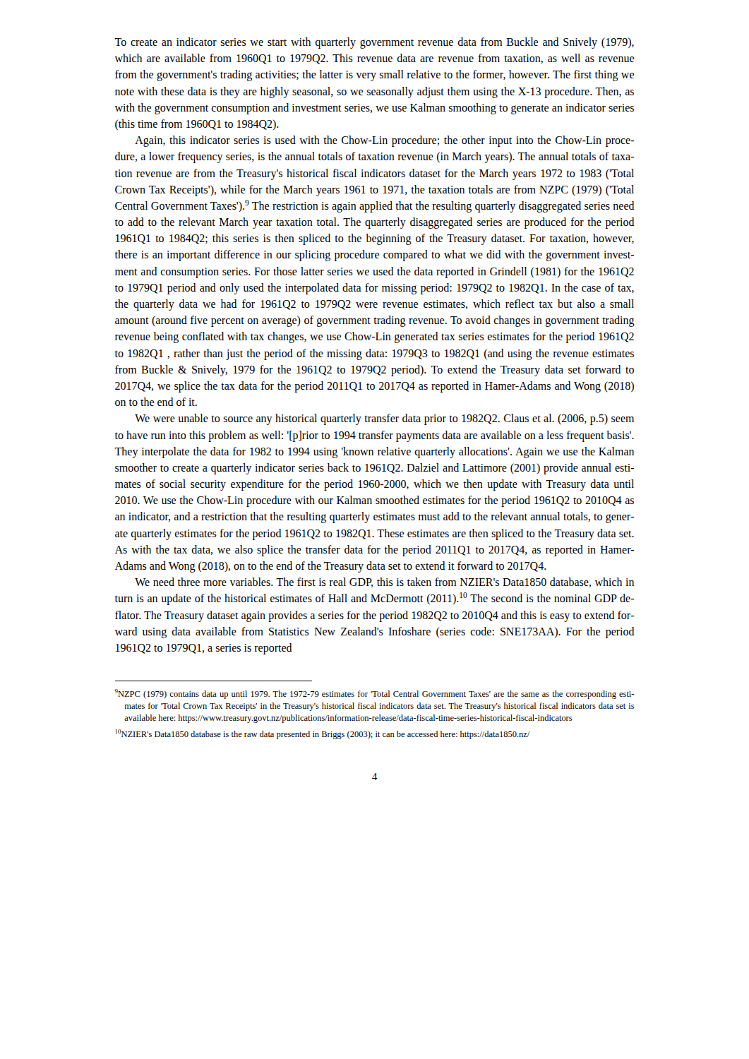To create an indicator series we start with quarterly government revenue data from Buckle and Snively (1979), which are available from 1960Q1 to 1979Q2. This revenue data are revenue from taxation, as well as revenue from the government's trading activities; the latter is very small relative to the former, however. The first thing we note with these data is they are highly seasonal, so we seasonally adjust them using the X-13 procedure. Then, as with the government consumption and investment series, we use Kalman smoothing to generate an indicator series (this time from 1960Q1 to 1984Q2).
Again, this indicator series is used with the Chow-Lin procedure; the other input into the Chow-Lin procedure, a lower frequency series, is the annual totals of taxation revenue (in March years). The annual totals of taxation revenue are from the Treasury's historical fiscal indicators dataset for the March years 1972 to 1983 ('Total Crown Tax Receipts'), while for the March years 1961 to 1971, the taxation totals are from NZPC (1979) ('Total Central Government Taxes').9 The restriction is again applied that the resulting quarterly disaggregated series need to add to the relevant March year taxation total. The quarterly disaggregated series are produced for the period 1961Q1 to 1984Q2; this series is then spliced to the beginning of the Treasury dataset. For taxation, however, there is an important difference in our splicing procedure compared to what we did with the government investment and consumption series. For those latter series we used the data reported in Grindell (1981) for the 1961Q2 to 1979Q1 period and only used the interpolated data for missing period: 1979Q2 to 1982Q1. In the case of tax, the quarterly data we had for 1961Q2 to 1979Q2 were revenue estimates, which reflect tax but also a small amount (around five percent on average) of government trading revenue. To avoid changes in government trading revenue being conflated with tax changes, we use Chow-Lin generated tax series estimates for the period 1961Q2 to 1982Q1 , rather than just the period of the missing data: 1979Q3 to 1982Q1 (and using the revenue estimates from Buckle & Snively, 1979 for the 1961Q2 to 1979Q2 period). To extend the Treasury data set forward to 2017Q4, we splice the tax data for the period 2011Q1 to 2017Q4 as reported in Hamer-Adams and Wong (2018) on to the end of it.
We were unable to source any historical quarterly transfer data prior to 1982Q2. Claus et al. (2006, p.5) seem to have run into this problem as well: '[p]rior to 1994 transfer payments data are available on a less frequent basis'. They interpolate the data for 1982 to 1994 using 'known relative quarterly allocations'. Again we use the Kalman smoother to create a quarterly indicator series back to 1961Q2. Dalziel and Lattimore (2001) provide annual estimates of social security expenditure for the period 1960-2000, which we then update with Treasury data until 2010. We use the Chow-Lin procedure with our Kalman smoothed estimates for the period 1961Q2 to 2010Q4 as an indicator, and a restriction that the resulting quarterly estimates must add to the relevant annual totals, to generate quarterly estimates for the period 1961Q2 to 1982Q1. These estimates are then spliced to the Treasury data set. As with the tax data, we also splice the transfer data for the period 2011Q1 to 2017Q4, as reported in Hamer-Adams and Wong (2018), on to the end of the Treasury data set to extend it forward to 2017Q4.
We need three more variables. The first is real GDP, this is taken from NZIER's Data1850 database, which in turn is an update of the historical estimates of Hall and McDermott (2011).10 The second is the nominal GDP deflator. The Treasury dataset again provides a series for the period 1982Q2 to 2010Q4 and this is easy to extend forward using data available from Statistics New Zealand's Infoshare (series code: SNE173AA). For the period 1961Q2 to 1979Q1, a series is reported
9NZPC (1979) contains data up until 1979. The 1972-79 estimates for 'Total Central Government Taxes' are the same as the corresponding estimates for 'Total Crown Tax Receipts' in the Treasury's historical fiscal indicators data set. The Treasury's historical fiscal indicators data set is available here: https://www.treasury.govt.nz/publications/information-release/data-fiscal-time-series-historical-fiscal-indicators
10NZIER's Data1850 database is the raw data presented in Briggs (2003); it can be accessed here: https://data1850.nz/
4